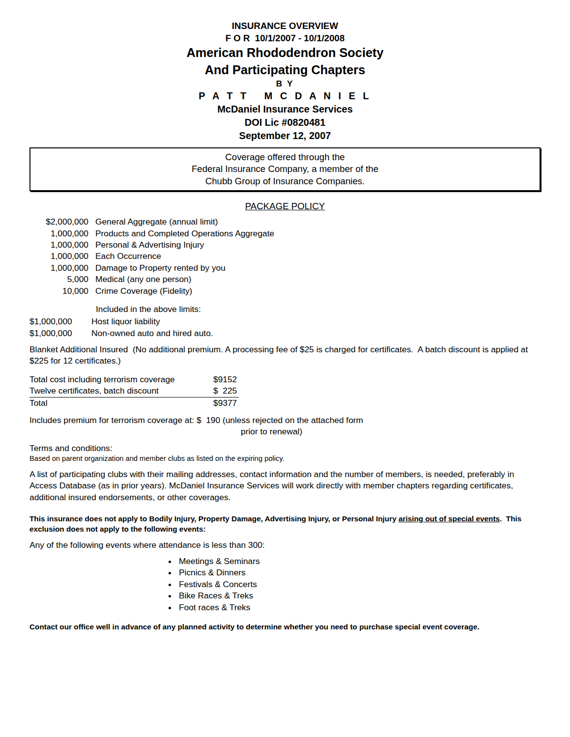INSURANCE OVERVIEW
F O R 10/1/2007 - 10/1/2008
American Rhododendron Society
And Participating Chapters
B Y
P A T T M C D A N I E L
McDaniel Insurance Services
DOI Lic #0820481
September 12, 2007
Coverage offered through the
Federal Insurance Company, a member of the
Chubb Group of Insurance Companies.
PACKAGE POLICY
| $2,000,000 | General Aggregate (annual limit) |
| 1,000,000 | Products and Completed Operations Aggregate |
| 1,000,000 | Personal & Advertising Injury |
| 1,000,000 | Each Occurrence |
| 1,000,000 | Damage to Property rented by you |
| 5,000 | Medical (any one person) |
| 10,000 | Crime Coverage (Fidelity) |
Included in the above limits:
| $1,000,000 | Host liquor liability |
| $1,000,000 | Non-owned auto and hired auto. |
Blanket Additional Insured (No additional premium. A processing fee of $25 is charged for certificates. A batch discount is applied at $225 for 12 certificates.)
| Total cost including terrorism coverage | $9152 |
| Twelve certificates, batch discount | $ 225 |
| Total | $9377 |
Includes premium for terrorism coverage at: $ 190 (unless rejected on the attached form prior to renewal)
Terms and conditions:
Based on parent organization and member clubs as listed on the expiring policy.
A list of participating clubs with their mailing addresses, contact information and the number of members, is needed, preferably in Access Database (as in prior years). McDaniel Insurance Services will work directly with member chapters regarding certificates, additional insured endorsements, or other coverages.
This insurance does not apply to Bodily Injury, Property Damage, Advertising Injury, or Personal Injury arising out of special events. This exclusion does not apply to the following events:
Any of the following events where attendance is less than 300:
Meetings & Seminars
Picnics & Dinners
Festivals & Concerts
Bike Races & Treks
Foot races & Treks
Contact our office well in advance of any planned activity to determine whether you need to purchase special event coverage.